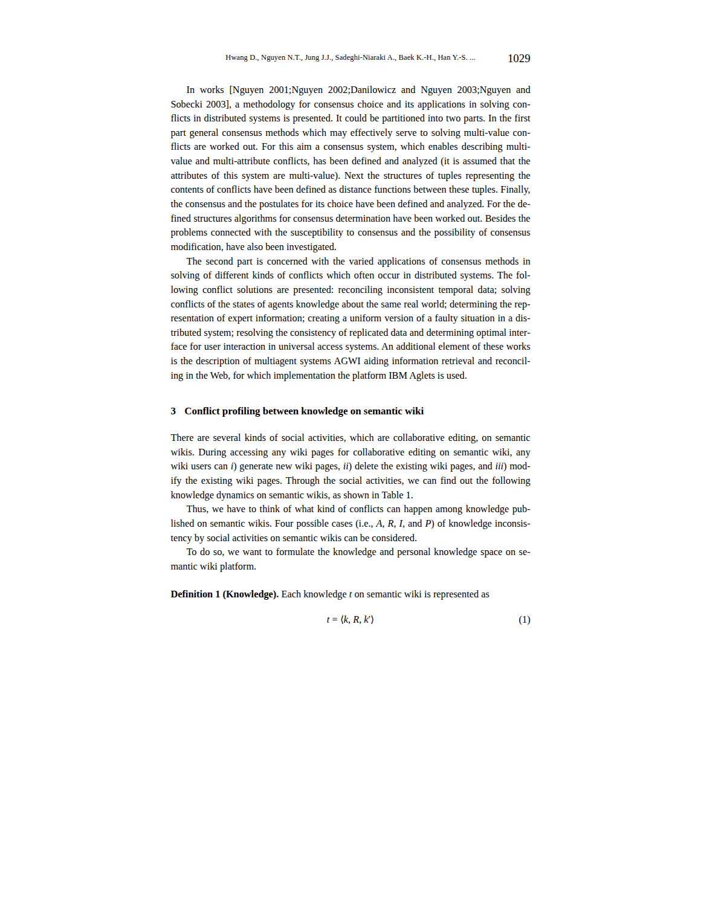Hwang D., Nguyen N.T., Jung J.J., Sadeghi-Niaraki A., Baek K.-H., Han Y.-S. ... 1029
In works [Nguyen 2001;Nguyen 2002;Danilowicz and Nguyen 2003;Nguyen and Sobecki 2003], a methodology for consensus choice and its applications in solving conflicts in distributed systems is presented. It could be partitioned into two parts. In the first part general consensus methods which may effectively serve to solving multi-value conflicts are worked out. For this aim a consensus system, which enables describing multi-value and multi-attribute conflicts, has been defined and analyzed (it is assumed that the attributes of this system are multi-value). Next the structures of tuples representing the contents of conflicts have been defined as distance functions between these tuples. Finally, the consensus and the postulates for its choice have been defined and analyzed. For the defined structures algorithms for consensus determination have been worked out. Besides the problems connected with the susceptibility to consensus and the possibility of consensus modification, have also been investigated.
The second part is concerned with the varied applications of consensus methods in solving of different kinds of conflicts which often occur in distributed systems. The following conflict solutions are presented: reconciling inconsistent temporal data; solving conflicts of the states of agents knowledge about the same real world; determining the representation of expert information; creating a uniform version of a faulty situation in a distributed system; resolving the consistency of replicated data and determining optimal interface for user interaction in universal access systems. An additional element of these works is the description of multiagent systems AGWI aiding information retrieval and reconciling in the Web, for which implementation the platform IBM Aglets is used.
3 Conflict profiling between knowledge on semantic wiki
There are several kinds of social activities, which are collaborative editing, on semantic wikis. During accessing any wiki pages for collaborative editing on semantic wiki, any wiki users can i) generate new wiki pages, ii) delete the existing wiki pages, and iii) modify the existing wiki pages. Through the social activities, we can find out the following knowledge dynamics on semantic wikis, as shown in Table 1.
Thus, we have to think of what kind of conflicts can happen among knowledge published on semantic wikis. Four possible cases (i.e., A, R, I, and P) of knowledge inconsistency by social activities on semantic wikis can be considered.
To do so, we want to formulate the knowledge and personal knowledge space on semantic wiki platform.
Definition 1 (Knowledge). Each knowledge t on semantic wiki is represented as
t = ⟨k, R, k′⟩ (1)